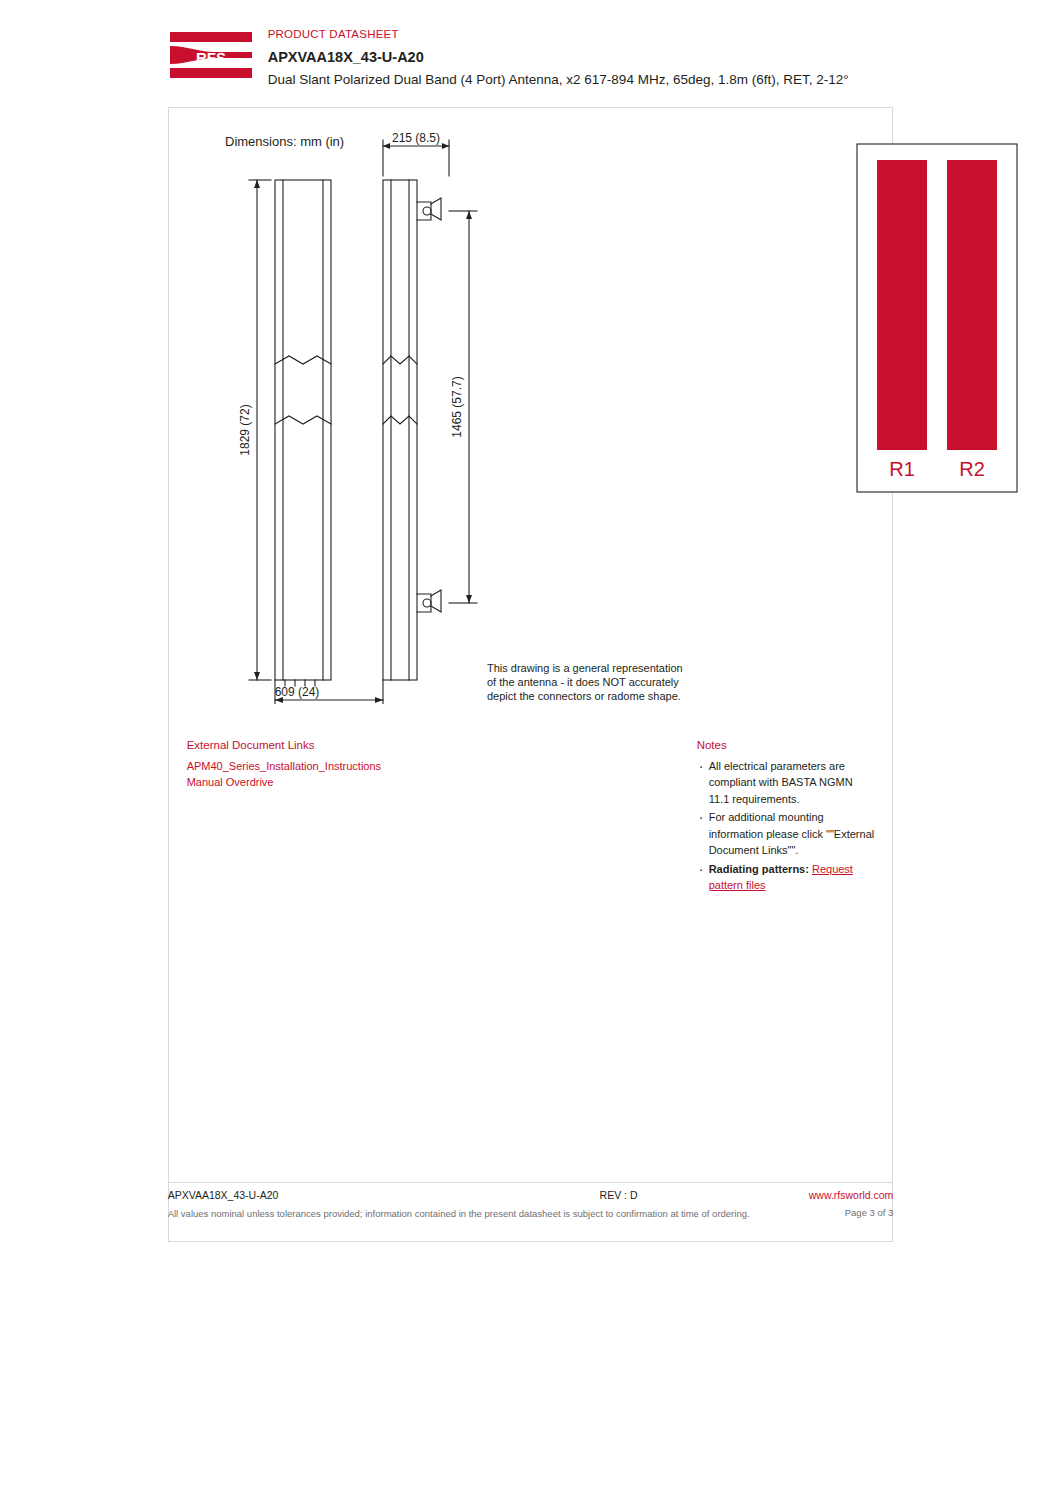RFS
PRODUCT DATASHEET
APXVAA18X_43-U-A20
Dual Slant Polarized Dual Band (4 Port) Antenna, x2 617-894 MHz, 65deg, 1.8m (6ft), RET, 2-12°
Dimensions: mm (in) 215 (8.5) 1829 (72) 1465 (57.7) 609 (24) This drawing is a general representation of the antenna - it does NOT accurately depict the connectors or radome shape.
R1 R2
External Document Links
APM40_Series_Installation_Instructions Manual Overdrive
Notes
All electrical parameters are compliant with BASTA NGMN 11.1 requirements.
For additional mounting information please click ""External Document Links"".
Radiating patterns: Request pattern files
APXVAA18X_43-U-A20 REV : D www.rfsworld.com
All values nominal unless tolerances provided; information contained in the present datasheet is subject to confirmation at time of ordering. Page 3 of 3